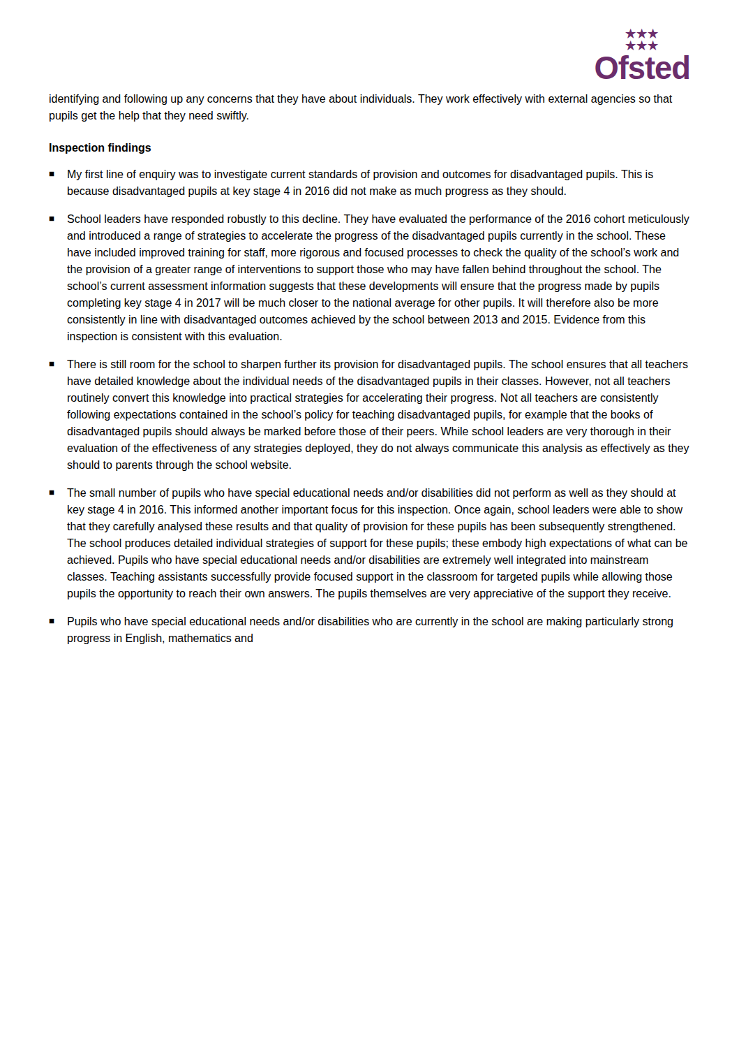★★★
★★★
Ofsted
identifying and following up any concerns that they have about individuals. They work effectively with external agencies so that pupils get the help that they need swiftly.
Inspection findings
My first line of enquiry was to investigate current standards of provision and outcomes for disadvantaged pupils. This is because disadvantaged pupils at key stage 4 in 2016 did not make as much progress as they should.
School leaders have responded robustly to this decline. They have evaluated the performance of the 2016 cohort meticulously and introduced a range of strategies to accelerate the progress of the disadvantaged pupils currently in the school. These have included improved training for staff, more rigorous and focused processes to check the quality of the school’s work and the provision of a greater range of interventions to support those who may have fallen behind throughout the school. The school’s current assessment information suggests that these developments will ensure that the progress made by pupils completing key stage 4 in 2017 will be much closer to the national average for other pupils. It will therefore also be more consistently in line with disadvantaged outcomes achieved by the school between 2013 and 2015. Evidence from this inspection is consistent with this evaluation.
There is still room for the school to sharpen further its provision for disadvantaged pupils. The school ensures that all teachers have detailed knowledge about the individual needs of the disadvantaged pupils in their classes. However, not all teachers routinely convert this knowledge into practical strategies for accelerating their progress. Not all teachers are consistently following expectations contained in the school’s policy for teaching disadvantaged pupils, for example that the books of disadvantaged pupils should always be marked before those of their peers. While school leaders are very thorough in their evaluation of the effectiveness of any strategies deployed, they do not always communicate this analysis as effectively as they should to parents through the school website.
The small number of pupils who have special educational needs and/or disabilities did not perform as well as they should at key stage 4 in 2016. This informed another important focus for this inspection. Once again, school leaders were able to show that they carefully analysed these results and that quality of provision for these pupils has been subsequently strengthened. The school produces detailed individual strategies of support for these pupils; these embody high expectations of what can be achieved. Pupils who have special educational needs and/or disabilities are extremely well integrated into mainstream classes. Teaching assistants successfully provide focused support in the classroom for targeted pupils while allowing those pupils the opportunity to reach their own answers. The pupils themselves are very appreciative of the support they receive.
Pupils who have special educational needs and/or disabilities who are currently in the school are making particularly strong progress in English, mathematics and